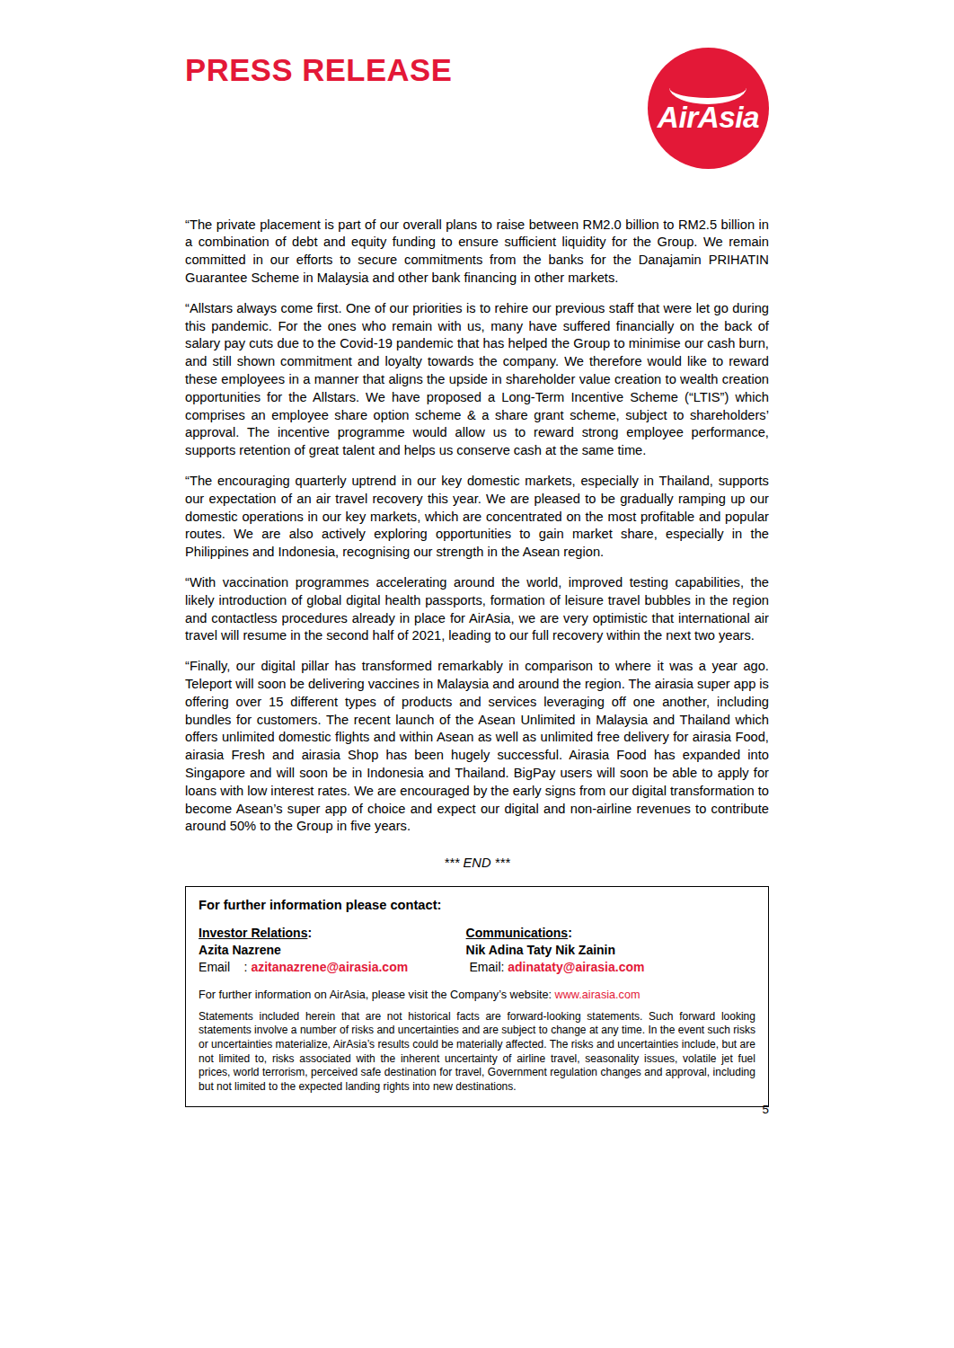PRESS RELEASE
AirAsia
“The private placement is part of our overall plans to raise between RM2.0 billion to RM2.5 billion in a combination of debt and equity funding to ensure sufficient liquidity for the Group. We remain committed in our efforts to secure commitments from the banks for the Danajamin PRIHATIN Guarantee Scheme in Malaysia and other bank financing in other markets.
“Allstars always come first. One of our priorities is to rehire our previous staff that were let go during this pandemic. For the ones who remain with us, many have suffered financially on the back of salary pay cuts due to the Covid-19 pandemic that has helped the Group to minimise our cash burn, and still shown commitment and loyalty towards the company. We therefore would like to reward these employees in a manner that aligns the upside in shareholder value creation to wealth creation opportunities for the Allstars. We have proposed a Long-Term Incentive Scheme (“LTIS”) which comprises an employee share option scheme & a share grant scheme, subject to shareholders’ approval. The incentive programme would allow us to reward strong employee performance, supports retention of great talent and helps us conserve cash at the same time.
“The encouraging quarterly uptrend in our key domestic markets, especially in Thailand, supports our expectation of an air travel recovery this year. We are pleased to be gradually ramping up our domestic operations in our key markets, which are concentrated on the most profitable and popular routes. We are also actively exploring opportunities to gain market share, especially in the Philippines and Indonesia, recognising our strength in the Asean region.
“With vaccination programmes accelerating around the world, improved testing capabilities, the likely introduction of global digital health passports, formation of leisure travel bubbles in the region and contactless procedures already in place for AirAsia, we are very optimistic that international air travel will resume in the second half of 2021, leading to our full recovery within the next two years.
“Finally, our digital pillar has transformed remarkably in comparison to where it was a year ago. Teleport will soon be delivering vaccines in Malaysia and around the region. The airasia super app is offering over 15 different types of products and services leveraging off one another, including bundles for customers. The recent launch of the Asean Unlimited in Malaysia and Thailand which offers unlimited domestic flights and within Asean as well as unlimited free delivery for airasia Food, airasia Fresh and airasia Shop has been hugely successful. Airasia Food has expanded into Singapore and will soon be in Indonesia and Thailand. BigPay users will soon be able to apply for loans with low interest rates. We are encouraged by the early signs from our digital transformation to become Asean’s super app of choice and expect our digital and non-airline revenues to contribute around 50% to the Group in five years.
*** END ***
For further information please contact:
| Investor Relations : | Communications : |
| Azita Nazrene | Nik Adina Taty Nik Zainin |
| Email : azitanazrene@airasia.com | Email: adinataty@airasia.com |
For further information on AirAsia, please visit the Company’s website: www.airasia.com
Statements included herein that are not historical facts are forward-looking statements. Such forward looking statements involve a number of risks and uncertainties and are subject to change at any time. In the event such risks or uncertainties materialize, AirAsia’s results could be materially affected. The risks and uncertainties include, but are not limited to, risks associated with the inherent uncertainty of airline travel, seasonality issues, volatile jet fuel prices, world terrorism, perceived safe destination for travel, Government regulation changes and approval, including but not limited to the expected landing rights into new destinations.
5